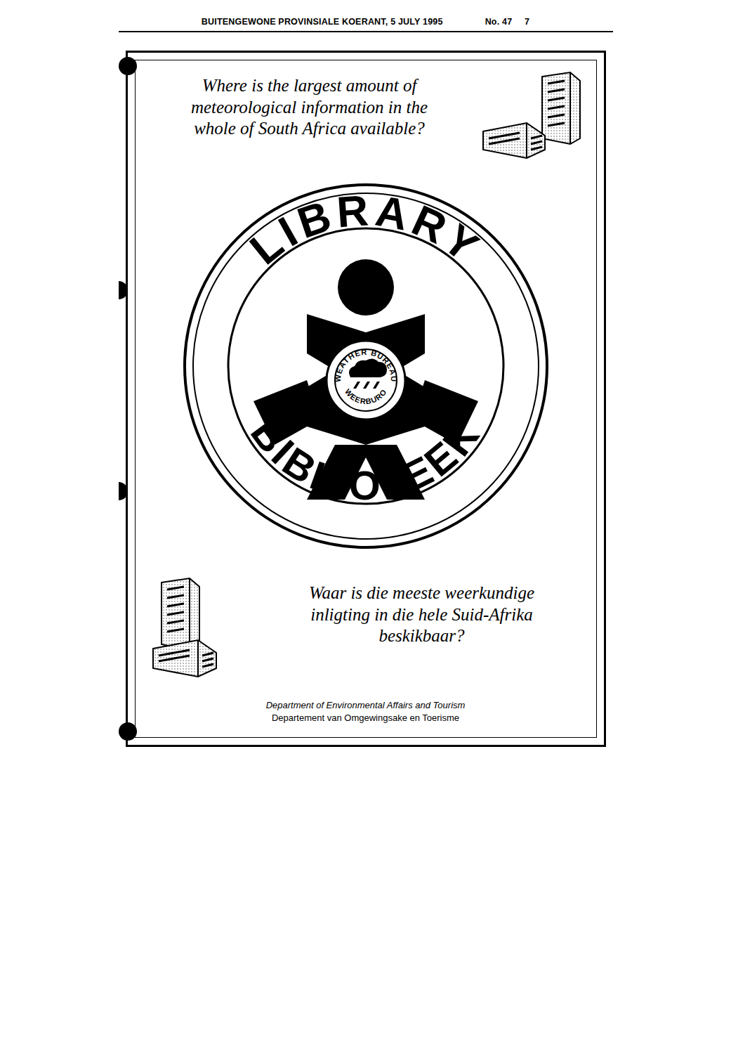BUITENGEWONE PROVINSIALE KOERANT, 5 JULY 1995 No. 47 7
Where is the largest amount of
meteorological information in the
whole of South Africa available?
LIBRARY BIBLIOTEEK WEATHER BUREAU WEERBURO
Waar is die meeste weerkundige
inligting in die hele Suid-Afrika
beskikbaar?
Department of Environmental Affairs and Tourism
Departement van Omgewingsake en Toerisme